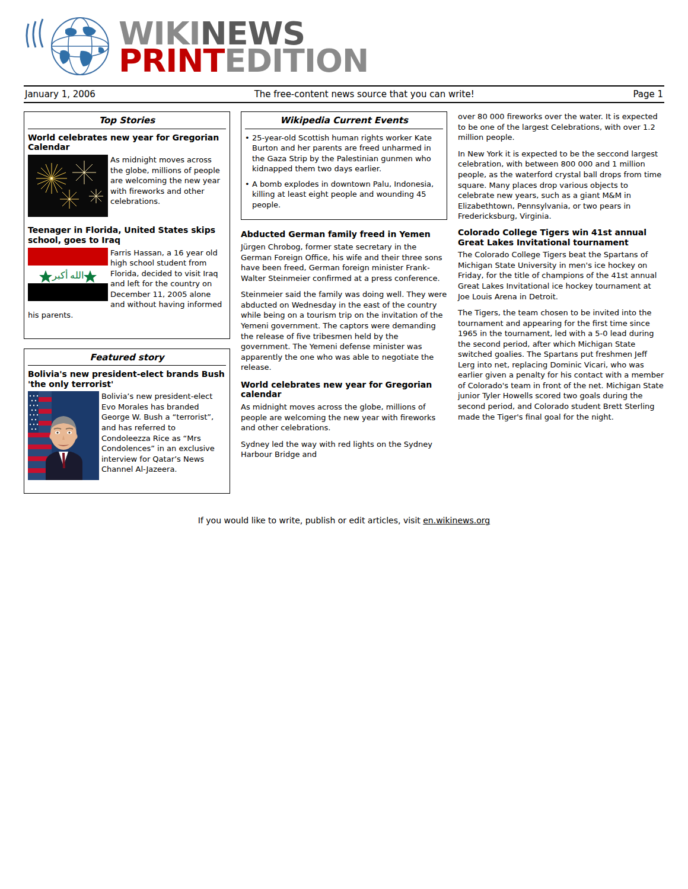WIKI NEWS
PRINT EDITION
January 1, 2006
The free-content news source that you can write!
Page 1
Top Stories
World celebrates new year for Gregorian Calendar
As midnight moves across the globe, millions of people are welcoming the new year with fireworks and other celebrations.
Teenager in Florida, United States skips school, goes to Iraq
الله أكبر
Farris Hassan, a 16 year old high school student from Florida, decided to visit Iraq and left for the country on December 11, 2005 alone and without having informed his parents.
Featured story
Bolivia's new president-elect brands Bush 'the only terrorist'
Bolivia’s new president-elect Evo Morales has branded George W. Bush a “terrorist”, and has referred to Condoleezza Rice as “Mrs Condolences” in an exclusive interview for Qatar’s News Channel Al-Jazeera.
Wikipedia Current Events
25-year-old Scottish human rights worker Kate Burton and her parents are freed unharmed in the Gaza Strip by the Palestinian gunmen who kidnapped them two days earlier.
A bomb explodes in downtown Palu, Indonesia, killing at least eight people and wounding 45 people.
Abducted German family freed in Yemen
Jürgen Chrobog, former state secretary in the German Foreign Office, his wife and their three sons have been freed, German foreign minister Frank-Walter Steinmeier confirmed at a press conference.
Steinmeier said the family was doing well. They were abducted on Wednesday in the east of the country while being on a tourism trip on the invitation of the Yemeni government. The captors were demanding the release of five tribesmen held by the government. The Yemeni defense minister was apparently the one who was able to negotiate the release.
World celebrates new year for Gregorian calendar
As midnight moves across the globe, millions of people are welcoming the new year with fireworks and other celebrations.
Sydney led the way with red lights on the Sydney Harbour Bridge and
over 80 000 fireworks over the water. It is expected to be one of the largest Celebrations, with over 1.2 million people.
In New York it is expected to be the seccond largest celebration, with between 800 000 and 1 million people, as the waterford crystal ball drops from time square. Many places drop various objects to celebrate new years, such as a giant M&M in Elizabethtown, Pennsylvania, or two pears in Fredericksburg, Virginia.
Colorado College Tigers win 41st annual Great Lakes Invitational tournament
The Colorado College Tigers beat the Spartans of Michigan State University in men's ice hockey on Friday, for the title of champions of the 41st annual Great Lakes Invitational ice hockey tournament at Joe Louis Arena in Detroit.
The Tigers, the team chosen to be invited into the tournament and appearing for the first time since 1965 in the tournament, led with a 5-0 lead during the second period, after which Michigan State switched goalies. The Spartans put freshmen Jeff Lerg into net, replacing Dominic Vicari, who was earlier given a penalty for his contact with a member of Colorado's team in front of the net. Michigan State junior Tyler Howells scored two goals during the second period, and Colorado student Brett Sterling made the Tiger's final goal for the night.
If you would like to write, publish or edit articles, visit en.wikinews.org